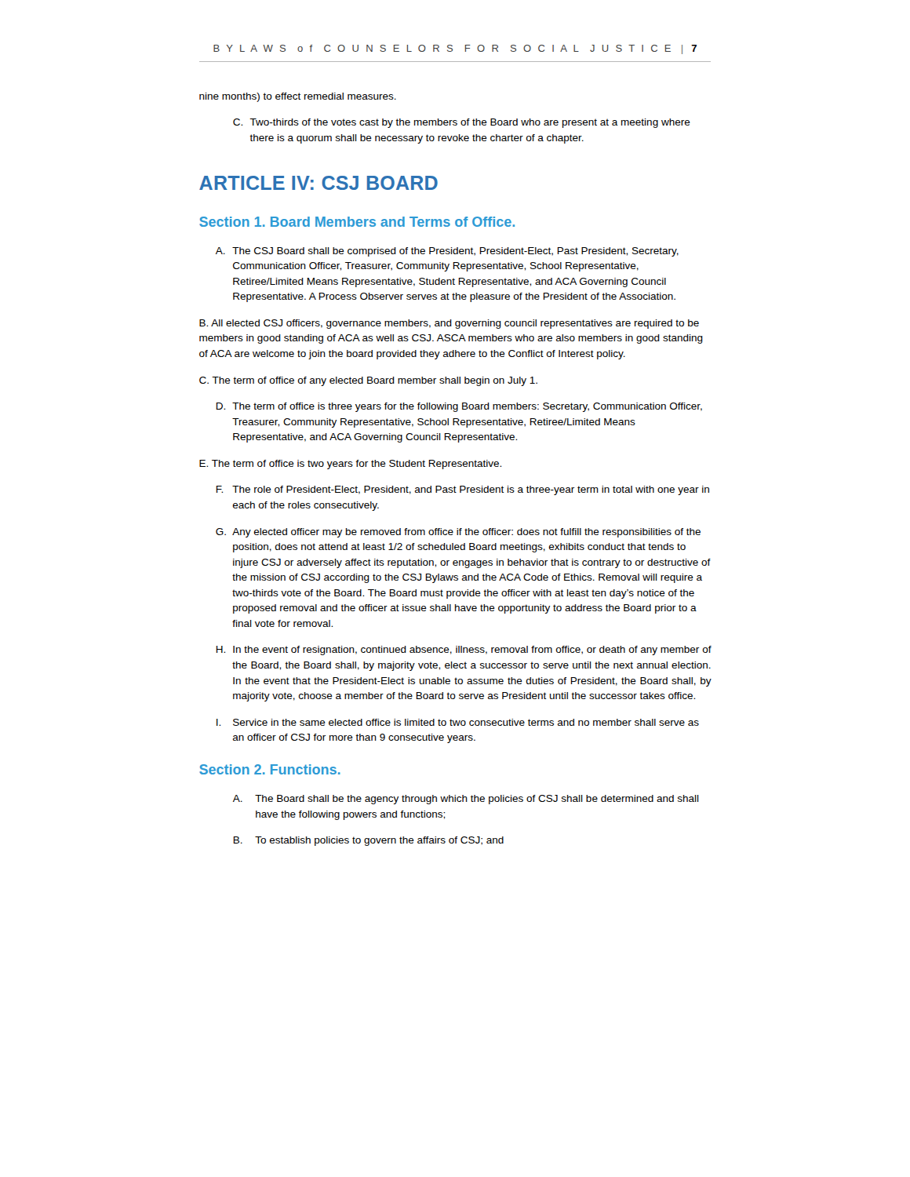B Y L A W S o f C O U N S E L O R S F O R S O C I A L J U S T I C E |7
nine months) to effect remedial measures.
C. Two-thirds of the votes cast by the members of the Board who are present at a meeting where there is a quorum shall be necessary to revoke the charter of a chapter.
ARTICLE IV: CSJ BOARD
Section 1. Board Members and Terms of Office.
A. The CSJ Board shall be comprised of the President, President-Elect, Past President, Secretary, Communication Officer, Treasurer, Community Representative, School Representative, Retiree/Limited Means Representative, Student Representative, and ACA Governing Council Representative. A Process Observer serves at the pleasure of the President of the Association.
B. All elected CSJ officers, governance members, and governing council representatives are required to be members in good standing of ACA as well as CSJ. ASCA members who are also members in good standing of ACA are welcome to join the board provided they adhere to the Conflict of Interest policy.
C. The term of office of any elected Board member shall begin on July 1.
D. The term of office is three years for the following Board members: Secretary, Communication Officer, Treasurer, Community Representative, School Representative, Retiree/Limited Means Representative, and ACA Governing Council Representative.
E. The term of office is two years for the Student Representative.
F. The role of President-Elect, President, and Past President is a three-year term in total with one year in each of the roles consecutively.
G. Any elected officer may be removed from office if the officer: does not fulfill the responsibilities of the position, does not attend at least 1/2 of scheduled Board meetings, exhibits conduct that tends to injure CSJ or adversely affect its reputation, or engages in behavior that is contrary to or destructive of the mission of CSJ according to the CSJ Bylaws and the ACA Code of Ethics. Removal will require a two-thirds vote of the Board. The Board must provide the officer with at least ten day’s notice of the proposed removal and the officer at issue shall have the opportunity to address the Board prior to a final vote for removal.
H. In the event of resignation, continued absence, illness, removal from office, or death of any member of the Board, the Board shall, by majority vote, elect a successor to serve until the next annual election. In the event that the President-Elect is unable to assume the duties of President, the Board shall, by majority vote, choose a member of the Board to serve as President until the successor takes office.
I. Service in the same elected office is limited to two consecutive terms and no member shall serve as an officer of CSJ for more than 9 consecutive years.
Section 2. Functions.
A. The Board shall be the agency through which the policies of CSJ shall be determined and shall have the following powers and functions;
B. To establish policies to govern the affairs of CSJ; and